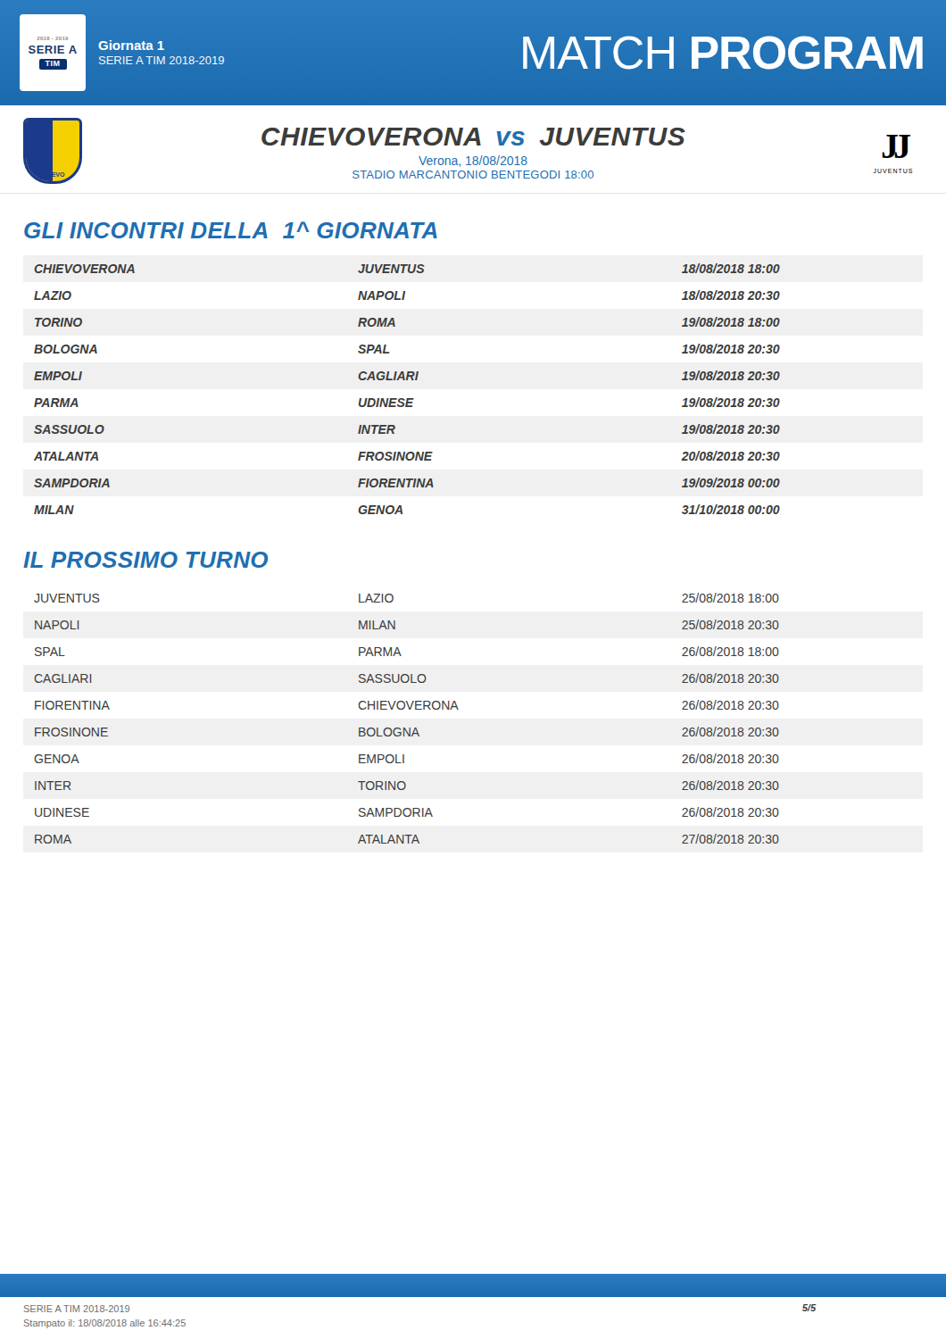2018 - 2019
SERIE A
TIM
Giornata 1
SERIE A TIM 2018-2019
MATCH PROGRAM
CHIEVO
CHIEVOVERONA vs JUVENTUS
Verona, 18/08/2018
STADIO MARCANTONIO BENTEGODI 18:00
JJ
JUVENTUS
GLI INCONTRI DELLA 1^ GIORNATA
| CHIEVOVERONA | JUVENTUS | 18/08/2018 18:00 |
| LAZIO | NAPOLI | 18/08/2018 20:30 |
| TORINO | ROMA | 19/08/2018 18:00 |
| BOLOGNA | SPAL | 19/08/2018 20:30 |
| EMPOLI | CAGLIARI | 19/08/2018 20:30 |
| PARMA | UDINESE | 19/08/2018 20:30 |
| SASSUOLO | INTER | 19/08/2018 20:30 |
| ATALANTA | FROSINONE | 20/08/2018 20:30 |
| SAMPDORIA | FIORENTINA | 19/09/2018 00:00 |
| MILAN | GENOA | 31/10/2018 00:00 |
IL PROSSIMO TURNO
| JUVENTUS | LAZIO | 25/08/2018 18:00 |
| NAPOLI | MILAN | 25/08/2018 20:30 |
| SPAL | PARMA | 26/08/2018 18:00 |
| CAGLIARI | SASSUOLO | 26/08/2018 20:30 |
| FIORENTINA | CHIEVOVERONA | 26/08/2018 20:30 |
| FROSINONE | BOLOGNA | 26/08/2018 20:30 |
| GENOA | EMPOLI | 26/08/2018 20:30 |
| INTER | TORINO | 26/08/2018 20:30 |
| UDINESE | SAMPDORIA | 26/08/2018 20:30 |
| ROMA | ATALANTA | 27/08/2018 20:30 |
SERIE A TIM 2018-2019
Stampato il: 18/08/2018 alle 16:44:25
5/5